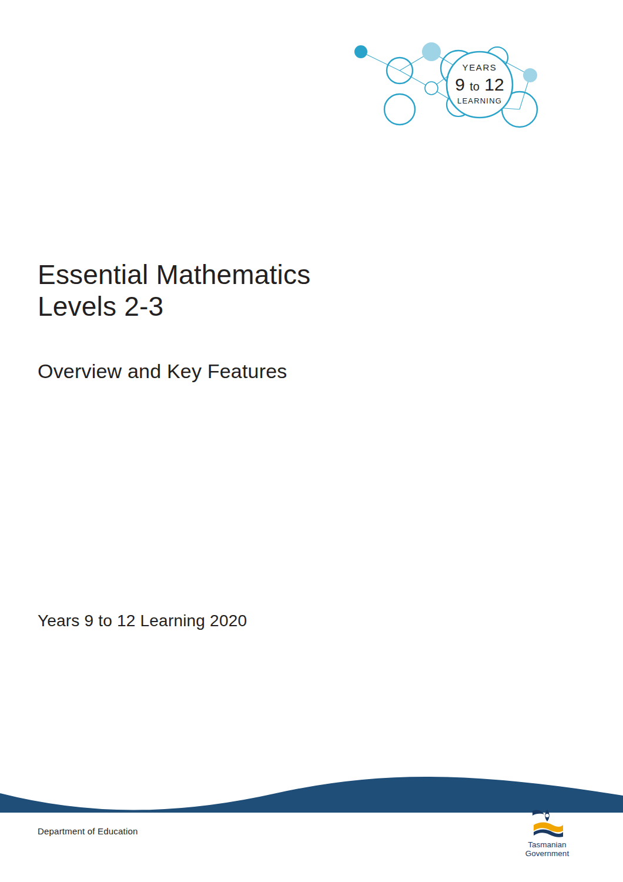YEARS 9 to 12 LEARNING
Essential Mathematics
Levels 2-3
Overview and Key Features
Years 9 to 12 Learning 2020
Department of Education
Tasmanian
Government